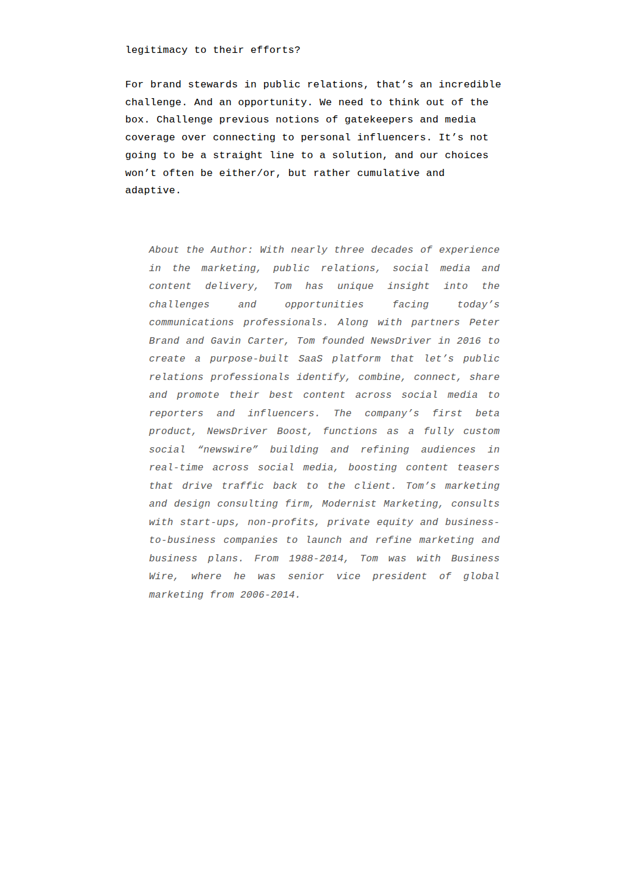legitimacy to their efforts?
For brand stewards in public relations, that’s an incredible challenge. And an opportunity. We need to think out of the box. Challenge previous notions of gatekeepers and media coverage over connecting to personal influencers. It’s not going to be a straight line to a solution, and our choices won’t often be either/or, but rather cumulative and adaptive.
About the Author: With nearly three decades of experience in the marketing, public relations, social media and content delivery, Tom has unique insight into the challenges and opportunities facing today’s communications professionals. Along with partners Peter Brand and Gavin Carter, Tom founded NewsDriver in 2016 to create a purpose-built SaaS platform that let’s public relations professionals identify, combine, connect, share and promote their best content across social media to reporters and influencers. The company’s first beta product, NewsDriver Boost, functions as a fully custom social “newswire” building and refining audiences in real-time across social media, boosting content teasers that drive traffic back to the client. Tom’s marketing and design consulting firm, Modernist Marketing, consults with start-ups, non-profits, private equity and business-to-business companies to launch and refine marketing and business plans. From 1988-2014, Tom was with Business Wire, where he was senior vice president of global marketing from 2006-2014.